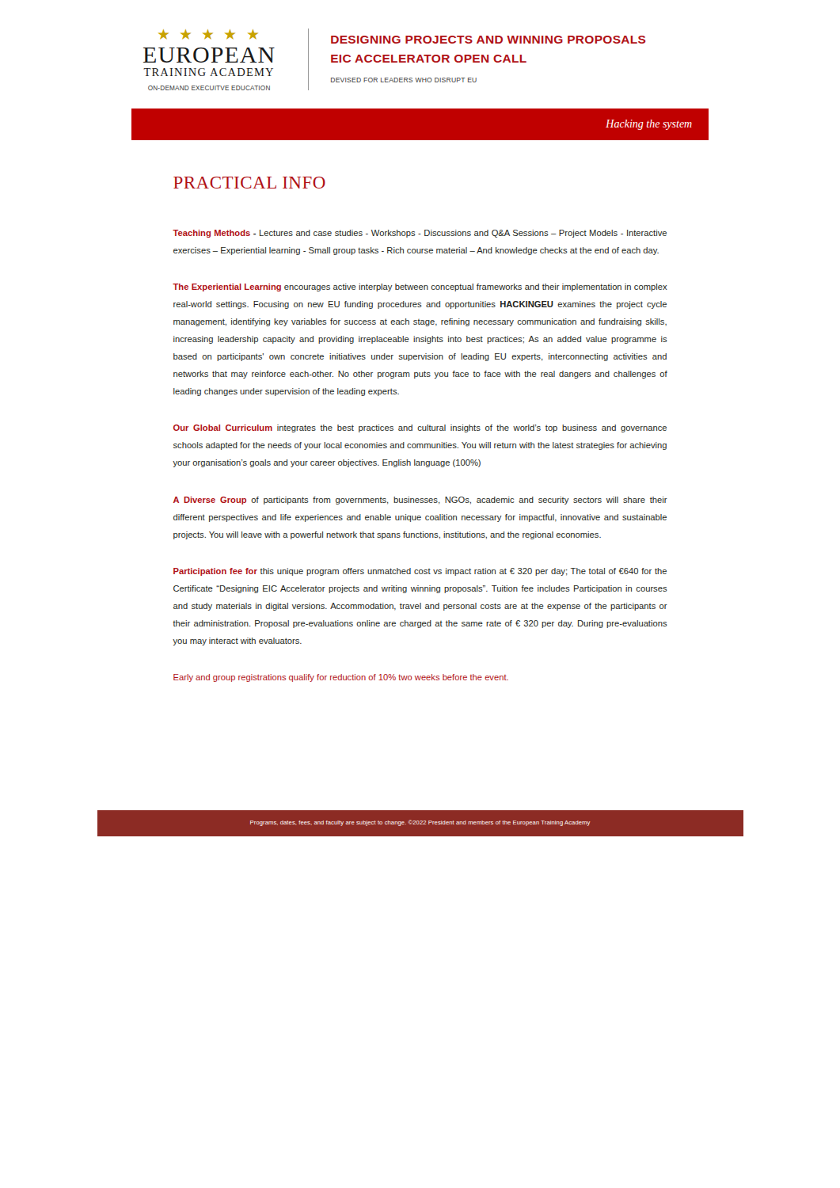★ ★ ★ ★ ★
EUROPEAN
TRAINING ACADEMY
ON-DEMAND EXECUITVE EDUCATION
DESIGNING PROJECTS AND WINNING PROPOSALS
EIC ACCELERATOR OPEN CALL
DEVISED FOR LEADERS WHO DISRUPT EU
Hacking the system
PRACTICAL INFO
Teaching Methods - Lectures and case studies - Workshops - Discussions and Q&A Sessions – Project Models - Interactive exercises – Experiential learning - Small group tasks - Rich course material – And knowledge checks at the end of each day.
The Experiential Learning encourages active interplay between conceptual frameworks and their implementation in complex real-world settings. Focusing on new EU funding procedures and opportunities HACKINGEU examines the project cycle management, identifying key variables for success at each stage, refining necessary communication and fundraising skills, increasing leadership capacity and providing irreplaceable insights into best practices; As an added value programme is based on participants' own concrete initiatives under supervision of leading EU experts, interconnecting activities and networks that may reinforce each-other. No other program puts you face to face with the real dangers and challenges of leading changes under supervision of the leading experts.
Our Global Curriculum integrates the best practices and cultural insights of the world’s top business and governance schools adapted for the needs of your local economies and communities. You will return with the latest strategies for achieving your organisation’s goals and your career objectives. English language (100%)
A Diverse Group of participants from governments, businesses, NGOs, academic and security sectors will share their different perspectives and life experiences and enable unique coalition necessary for impactful, innovative and sustainable projects. You will leave with a powerful network that spans functions, institutions, and the regional economies.
Participation fee for this unique program offers unmatched cost vs impact ration at € 320 per day; The total of €640 for the Certificate “Designing EIC Accelerator projects and writing winning proposals”. Tuition fee includes Participation in courses and study materials in digital versions. Accommodation, travel and personal costs are at the expense of the participants or their administration. Proposal pre-evaluations online are charged at the same rate of € 320 per day. During pre-evaluations you may interact with evaluators.
Early and group registrations qualify for reduction of 10% two weeks before the event.
Programs, dates, fees, and faculty are subject to change. ©2022 President and members of the European Training Academy